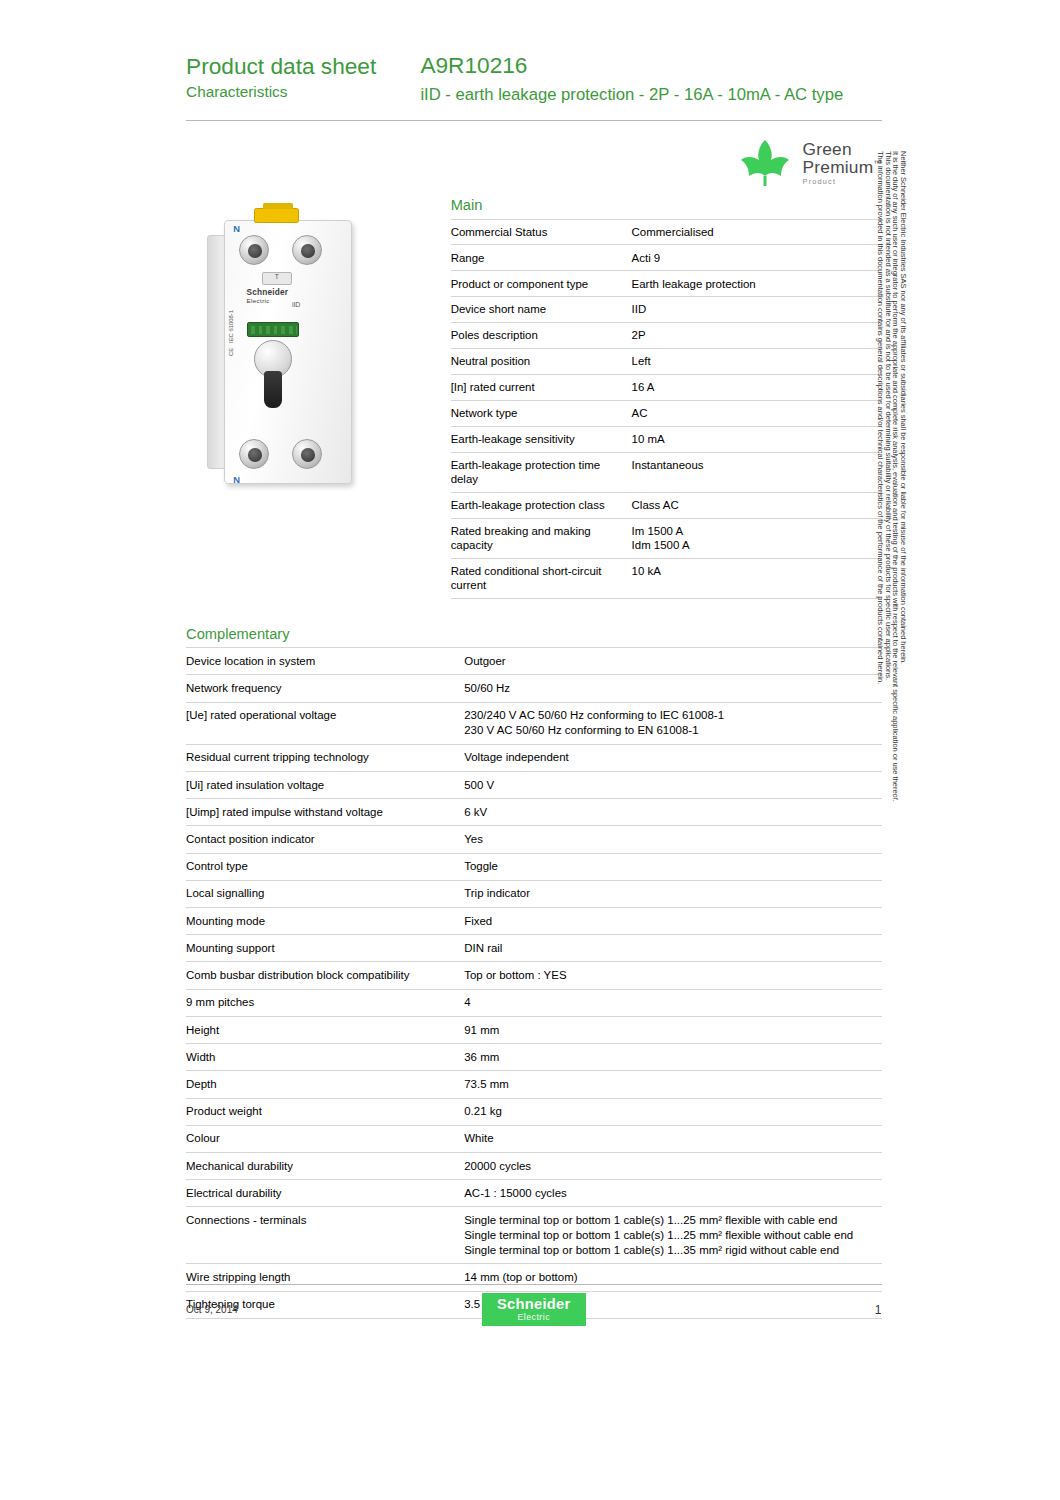Product data sheet
Characteristics
A9R10216
iID - earth leakage protection - 2P - 16A - 10mA - AC type
Green
Premium™
Product
N
N
SchneiderElectric
iID
CE IEC 61008-1
Main
| Commercial Status | Commercialised |
| Range | Acti 9 |
| Product or component type | Earth leakage protection |
| Device short name | IID |
| Poles description | 2P |
| Neutral position | Left |
| [In] rated current | 16 A |
| Network type | AC |
| Earth-leakage sensitivity | 10 mA |
| Earth-leakage protection time delay | Instantaneous |
| Earth-leakage protection class | Class AC |
| Rated breaking and making capacity | Im 1500 A Idm 1500 A |
| Rated conditional short-circuit current | 10 kA |
Complementary
| Device location in system | Outgoer |
| Network frequency | 50/60 Hz |
| [Ue] rated operational voltage | 230/240 V AC 50/60 Hz conforming to IEC 61008-1 230 V AC 50/60 Hz conforming to EN 61008-1 |
| Residual current tripping technology | Voltage independent |
| [Ui] rated insulation voltage | 500 V |
| [Uimp] rated impulse withstand voltage | 6 kV |
| Contact position indicator | Yes |
| Control type | Toggle |
| Local signalling | Trip indicator |
| Mounting mode | Fixed |
| Mounting support | DIN rail |
| Comb busbar distribution block compatibility | Top or bottom : YES |
| 9 mm pitches | 4 |
| Height | 91 mm |
| Width | 36 mm |
| Depth | 73.5 mm |
| Product weight | 0.21 kg |
| Colour | White |
| Mechanical durability | 20000 cycles |
| Electrical durability | AC-1 : 15000 cycles |
| Connections - terminals | Single terminal top or bottom 1 cable(s) 1...25 mm² flexible with cable end Single terminal top or bottom 1 cable(s) 1...25 mm² flexible without cable end Single terminal top or bottom 1 cable(s) 1...35 mm² rigid without cable end |
| Wire stripping length | 14 mm (top or bottom) |
| Tightening torque | 3.5 N.m (top or bottom) |
The information provided in this documentation contains general descriptions and/or technical characteristics of the performance of the products contained herein.
This documentation is not intended as a substitute for and is not to be used for determining suitability or reliability of these products for specific user applications.
It is the duty of any such user or integrator to perform the appropriate and complete risk analysis, evaluation and testing of the products with respect to the relevant specific application or use thereof.
Neither Schneider Electric Industries SAS nor any of its affiliates or subsidiaries shall be responsible or liable for misuse of the information contained herein.
Oct 9, 2014
SchneiderElectric
1